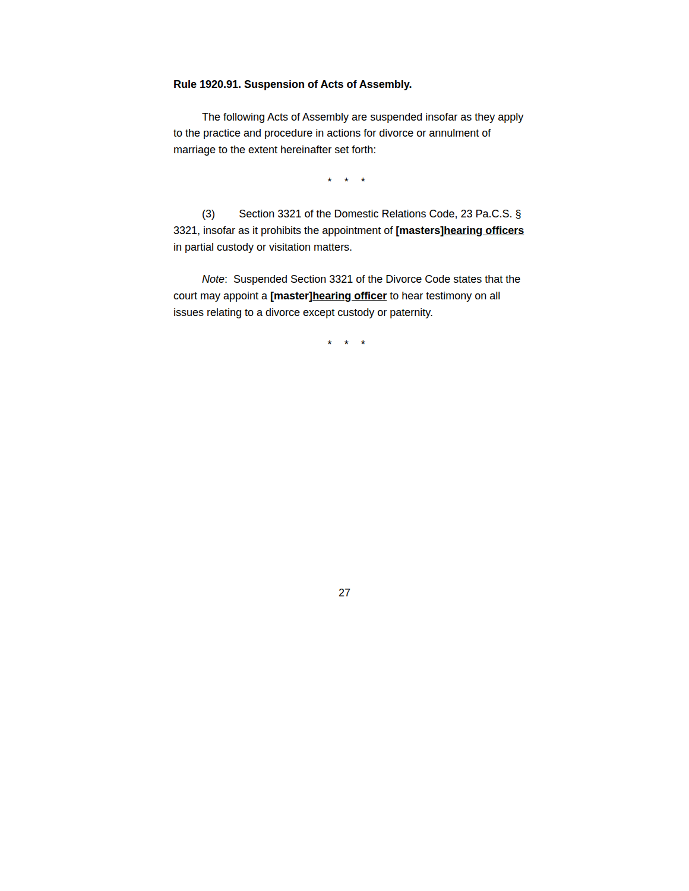Rule 1920.91. Suspension of Acts of Assembly.
The following Acts of Assembly are suspended insofar as they apply to the practice and procedure in actions for divorce or annulment of marriage to the extent hereinafter set forth:
* * *
(3) Section 3321 of the Domestic Relations Code, 23 Pa.C.S. § 3321, insofar as it prohibits the appointment of [masters] hearing officers in partial custody or visitation matters.
Note: Suspended Section 3321 of the Divorce Code states that the court may appoint a [master] hearing officer to hear testimony on all issues relating to a divorce except custody or paternity.
* * *
27